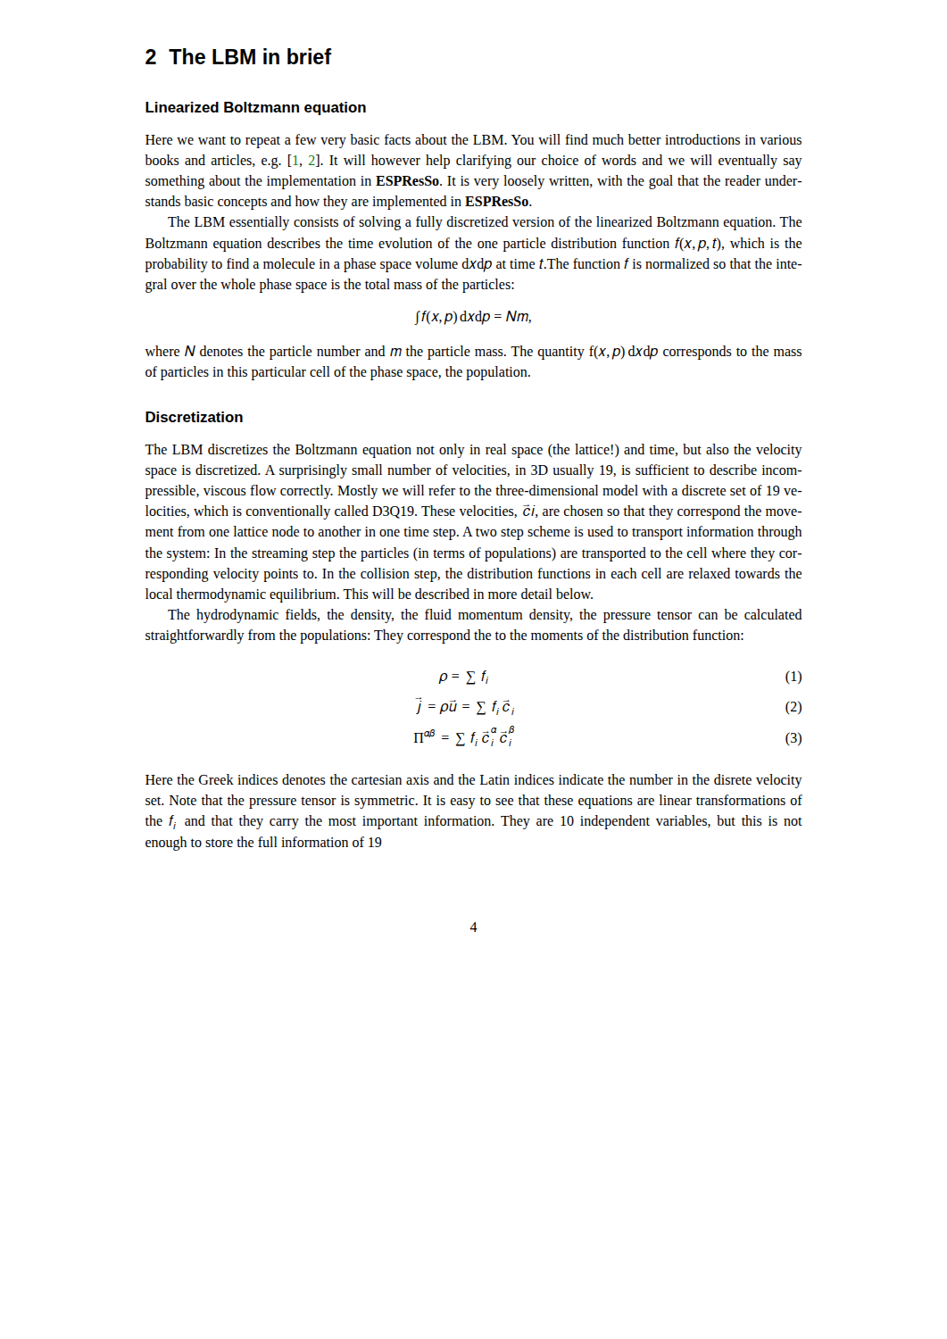2 The LBM in brief
Linearized Boltzmann equation
Here we want to repeat a few very basic facts about the LBM. You will find much better introductions in various books and articles, e.g. [1, 2]. It will however help clarifying our choice of words and we will eventually say something about the implementation in ESPResSo. It is very loosely written, with the goal that the reader understands basic concepts and how they are implemented in ESPResSo.
The LBM essentially consists of solving a fully discretized version of the linearized Boltzmann equation. The Boltzmann equation describes the time evolution of the one particle distribution function f(x,p,t), which is the probability to find a molecule in a phase space volume dxdp at time t.The function f is normalized so that the integral over the whole phase space is the total mass of the particles:
∫ f (x,p) dx dp = Nm ,
where N denotes the particle number and m the particle mass. The quantity f(x,p)dxdp corresponds to the mass of particles in this particular cell of the phase space, the population.
Discretization
The LBM discretizes the Boltzmann equation not only in real space (the lattice!) and time, but also the velocity space is discretized. A surprisingly small number of velocities, in 3D usually 19, is sufficient to describe incompressible, viscous flow correctly. Mostly we will refer to the three-dimensional model with a discrete set of 19 velocities, which is conventionally called D3Q19. These velocities, c→i, are chosen so that they correspond the movement from one lattice node to another in one time step. A two step scheme is used to transport information through the system: In the streaming step the particles (in terms of populations) are transported to the cell where they corresponding velocity points to. In the collision step, the distribution functions in each cell are relaxed towards the local thermodynamic equilibrium. This will be described in more detail below.
The hydrodynamic fields, the density, the fluid momentum density, the pressure tensor can be calculated straightforwardly from the populations: They correspond the to the moments of the distribution function:
| ρ = ∑ f i | (1) |
| j → = ρ u → = ∑ f i c → i | (2) |
| Π α β = ∑ f i c → i α c → i β | (3) |
Here the Greek indices denotes the cartesian axis and the Latin indices indicate the number in the disrete velocity set. Note that the pressure tensor is symmetric. It is easy to see that these equations are linear transformations of the fi and that they carry the most important information. They are 10 independent variables, but this is not enough to store the full information of 19
4